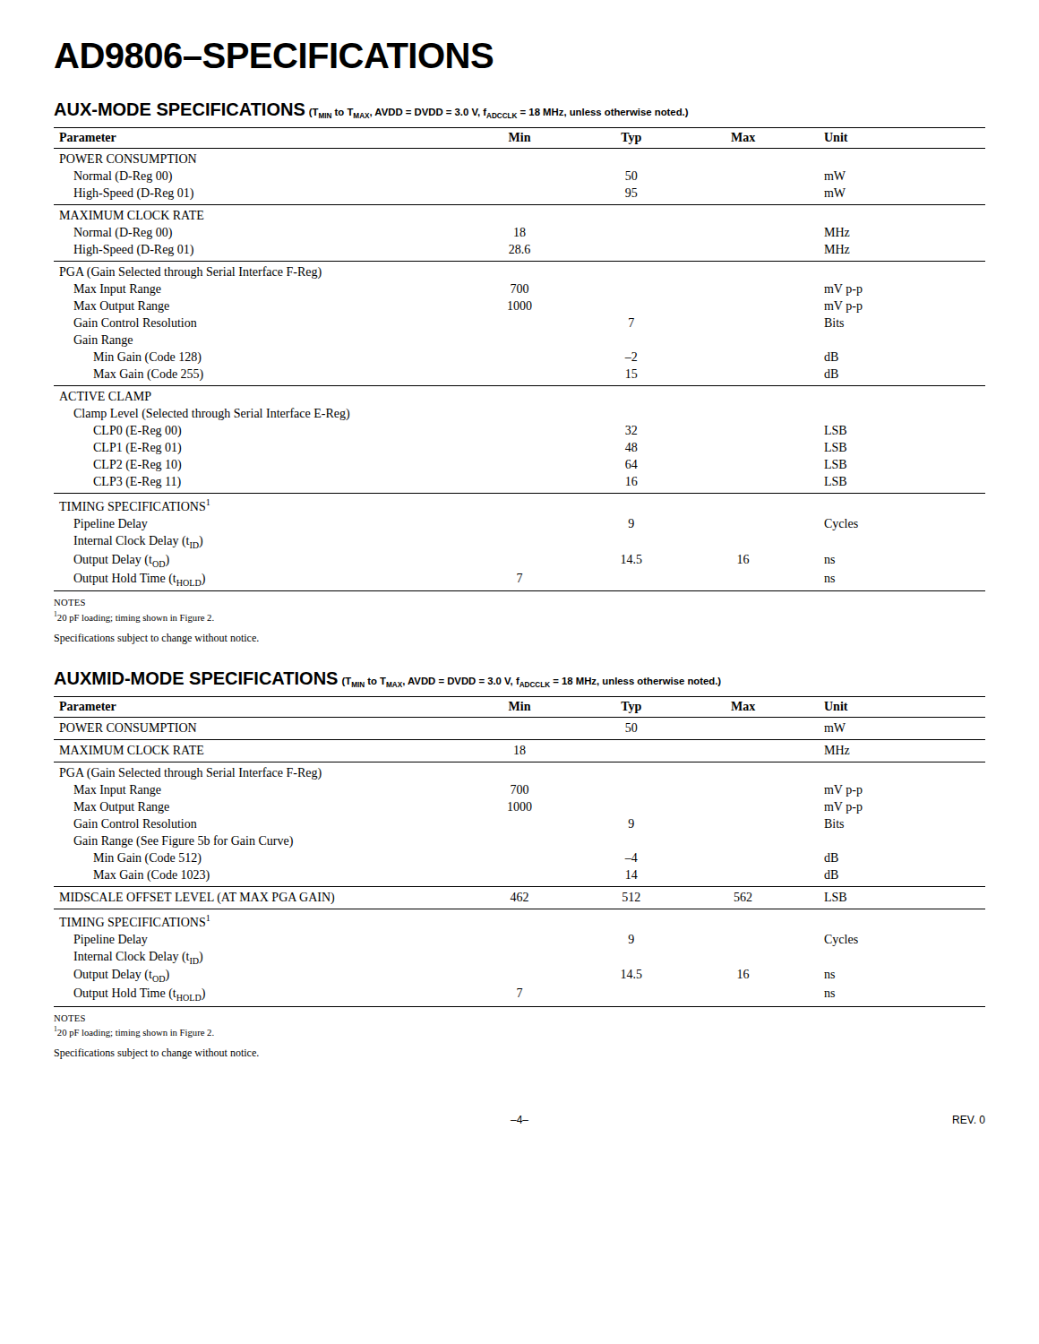AD9806–SPECIFICATIONS
AUX-MODE SPECIFICATIONS
(TMIN to TMAX, AVDD = DVDD = 3.0 V, fADCCLK = 18 MHz, unless otherwise noted.)
| Parameter | Min | Typ | Max | Unit |
| --- | --- | --- | --- | --- |
| POWER CONSUMPTION | | | | |
| Normal (D-Reg 00) | | 50 | | mW |
| High-Speed (D-Reg 01) | | 95 | | mW |
| MAXIMUM CLOCK RATE | | | | |
| Normal (D-Reg 00) | 18 | | | MHz |
| High-Speed (D-Reg 01) | 28.6 | | | MHz |
| PGA (Gain Selected through Serial Interface F-Reg) | | | | |
| Max Input Range | 700 | | | mV p-p |
| Max Output Range | 1000 | | | mV p-p |
| Gain Control Resolution | | 7 | | Bits |
| Gain Range | | | | |
| Min Gain (Code 128) | | –2 | | dB |
| Max Gain (Code 255) | | 15 | | dB |
| ACTIVE CLAMP | | | | |
| Clamp Level (Selected through Serial Interface E-Reg) | | | | |
| CLP0 (E-Reg 00) | | 32 | | LSB |
| CLP1 (E-Reg 01) | | 48 | | LSB |
| CLP2 (E-Reg 10) | | 64 | | LSB |
| CLP3 (E-Reg 11) | | 16 | | LSB |
| TIMING SPECIFICATIONS 1 | | | | |
| Pipeline Delay | | 9 | | Cycles |
| Internal Clock Delay (t ID ) | | | | |
| Output Delay (t OD ) | | 14.5 | 16 | ns |
| Output Hold Time (t HOLD ) | 7 | | | ns |
NOTES
120 pF loading; timing shown in Figure 2.
Specifications subject to change without notice.
AUXMID-MODE SPECIFICATIONS
(TMIN to TMAX, AVDD = DVDD = 3.0 V, fADCCLK = 18 MHz, unless otherwise noted.)
| Parameter | Min | Typ | Max | Unit |
| --- | --- | --- | --- | --- |
| POWER CONSUMPTION | | 50 | | mW |
| MAXIMUM CLOCK RATE | 18 | | | MHz |
| PGA (Gain Selected through Serial Interface F-Reg) | | | | |
| Max Input Range | 700 | | | mV p-p |
| Max Output Range | 1000 | | | mV p-p |
| Gain Control Resolution | | 9 | | Bits |
| Gain Range (See Figure 5b for Gain Curve) | | | | |
| Min Gain (Code 512) | | –4 | | dB |
| Max Gain (Code 1023) | | 14 | | dB |
| MIDSCALE OFFSET LEVEL (AT MAX PGA GAIN) | 462 | 512 | 562 | LSB |
| TIMING SPECIFICATIONS 1 | | | | |
| Pipeline Delay | | 9 | | Cycles |
| Internal Clock Delay (t ID ) | | | | |
| Output Delay (t OD ) | | 14.5 | 16 | ns |
| Output Hold Time (t HOLD ) | 7 | | | ns |
NOTES
120 pF loading; timing shown in Figure 2.
Specifications subject to change without notice.
–4–
REV. 0